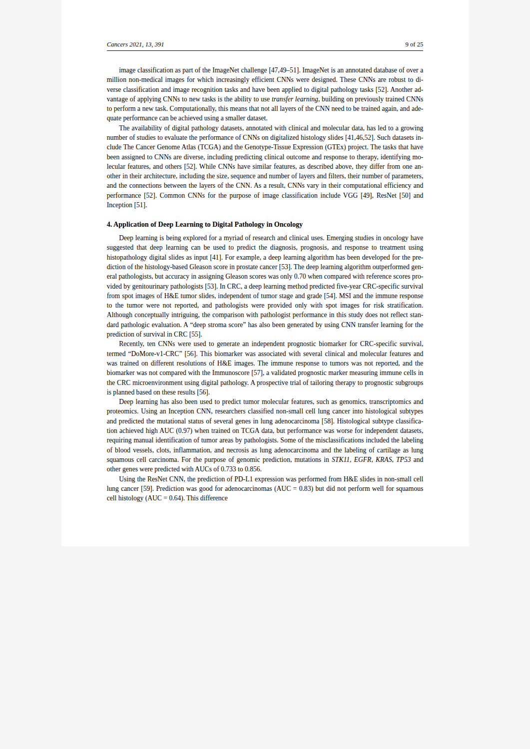Cancers 2021, 13, 391 9 of 25
image classification as part of the ImageNet challenge [47,49–51]. ImageNet is an annotated database of over a million non-medical images for which increasingly efficient CNNs were designed. These CNNs are robust to diverse classification and image recognition tasks and have been applied to digital pathology tasks [52]. Another advantage of applying CNNs to new tasks is the ability to use transfer learning, building on previously trained CNNs to perform a new task. Computationally, this means that not all layers of the CNN need to be trained again, and adequate performance can be achieved using a smaller dataset.
The availability of digital pathology datasets, annotated with clinical and molecular data, has led to a growing number of studies to evaluate the performance of CNNs on digitalized histology slides [41,46,52]. Such datasets include The Cancer Genome Atlas (TCGA) and the Genotype-Tissue Expression (GTEx) project. The tasks that have been assigned to CNNs are diverse, including predicting clinical outcome and response to therapy, identifying molecular features, and others [52]. While CNNs have similar features, as described above, they differ from one another in their architecture, including the size, sequence and number of layers and filters, their number of parameters, and the connections between the layers of the CNN. As a result, CNNs vary in their computational efficiency and performance [52]. Common CNNs for the purpose of image classification include VGG [49], ResNet [50] and Inception [51].
4. Application of Deep Learning to Digital Pathology in Oncology
Deep learning is being explored for a myriad of research and clinical uses. Emerging studies in oncology have suggested that deep learning can be used to predict the diagnosis, prognosis, and response to treatment using histopathology digital slides as input [41]. For example, a deep learning algorithm has been developed for the prediction of the histology-based Gleason score in prostate cancer [53]. The deep learning algorithm outperformed general pathologists, but accuracy in assigning Gleason scores was only 0.70 when compared with reference scores provided by genitourinary pathologists [53]. In CRC, a deep learning method predicted five-year CRC-specific survival from spot images of H&E tumor slides, independent of tumor stage and grade [54]. MSI and the immune response to the tumor were not reported, and pathologists were provided only with spot images for risk stratification. Although conceptually intriguing, the comparison with pathologist performance in this study does not reflect standard pathologic evaluation. A “deep stroma score” has also been generated by using CNN transfer learning for the prediction of survival in CRC [55].
Recently, ten CNNs were used to generate an independent prognostic biomarker for CRC-specific survival, termed “DoMore-v1-CRC” [56]. This biomarker was associated with several clinical and molecular features and was trained on different resolutions of H&E images. The immune response to tumors was not reported, and the biomarker was not compared with the Immunoscore [57], a validated prognostic marker measuring immune cells in the CRC microenvironment using digital pathology. A prospective trial of tailoring therapy to prognostic subgroups is planned based on these results [56].
Deep learning has also been used to predict tumor molecular features, such as genomics, transcriptomics and proteomics. Using an Inception CNN, researchers classified non-small cell lung cancer into histological subtypes and predicted the mutational status of several genes in lung adenocarcinoma [58]. Histological subtype classification achieved high AUC (0.97) when trained on TCGA data, but performance was worse for independent datasets, requiring manual identification of tumor areas by pathologists. Some of the misclassifications included the labeling of blood vessels, clots, inflammation, and necrosis as lung adenocarcinoma and the labeling of cartilage as lung squamous cell carcinoma. For the purpose of genomic prediction, mutations in STK11, EGFR, KRAS, TP53 and other genes were predicted with AUCs of 0.733 to 0.856.
Using the ResNet CNN, the prediction of PD-L1 expression was performed from H&E slides in non-small cell lung cancer [59]. Prediction was good for adenocarcinomas (AUC = 0.83) but did not perform well for squamous cell histology (AUC = 0.64). This difference